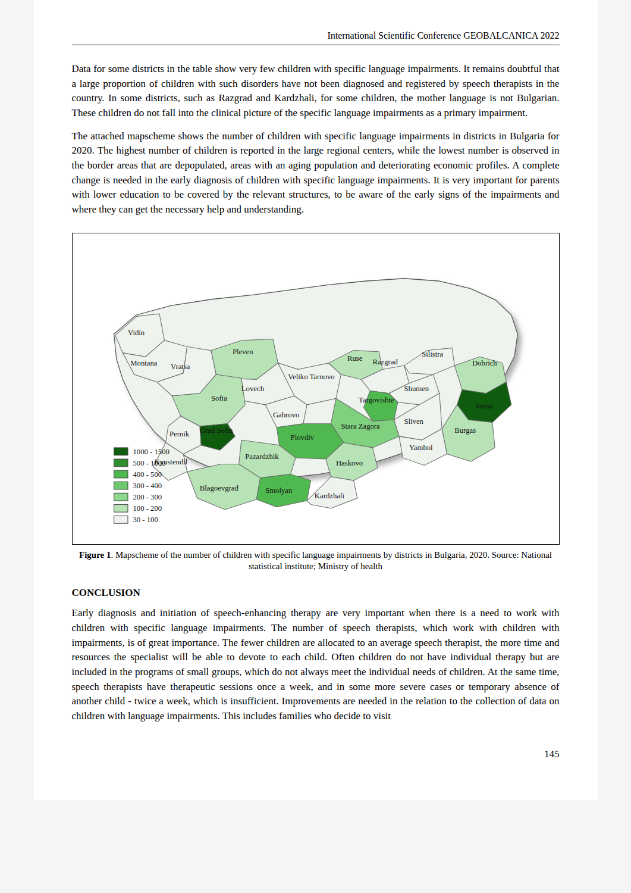International Scientific Conference GEOBALCANICA 2022
Data for some districts in the table show very few children with specific language impairments. It remains doubtful that a large proportion of children with such disorders have not been diagnosed and registered by speech therapists in the country. In some districts, such as Razgrad and Kardzhali, for some children, the mother language is not Bulgarian. These children do not fall into the clinical picture of the specific language impairments as a primary impairment.
The attached mapscheme shows the number of children with specific language impairments in districts in Bulgaria for 2020. The highest number of children is reported in the large regional centers, while the lowest number is observed in the border areas that are depopulated, areas with an aging population and deteriorating economic profiles. A complete change is needed in the early diagnosis of children with specific language impairments. It is very important for parents with lower education to be covered by the relevant structures, to be aware of the early signs of the impairments and where they can get the necessary help and understanding.
Vidin Montana Vratsa Pleven Lovech Veliko Tarnovo Gabrovo Ruse Razgrad Silistra Shumen Targovishte Dobrich Varna Burgas Sliven Yambol Stara Zagora Plovdiv Pazardzhik Sofia Grad Sofia Pernik Kyustendil Blagoevgrad Smolyan Haskovo Kardzhali 1000 - 1500 500 - 1000 400 - 500 300 - 400 200 - 300 100 - 200 30 - 100
Figure 1. Mapscheme of the number of children with specific language impairments by districts in Bulgaria, 2020. Source: National statistical institute; Ministry of health
Conclusion
Early diagnosis and initiation of speech-enhancing therapy are very important when there is a need to work with children with specific language impairments. The number of speech therapists, which work with children with impairments, is of great importance. The fewer children are allocated to an average speech therapist, the more time and resources the specialist will be able to devote to each child. Often children do not have individual therapy but are included in the programs of small groups, which do not always meet the individual needs of children. At the same time, speech therapists have therapeutic sessions once a week, and in some more severe cases or temporary absence of another child - twice a week, which is insufficient. Improvements are needed in the relation to the collection of data on children with language impairments. This includes families who decide to visit
145